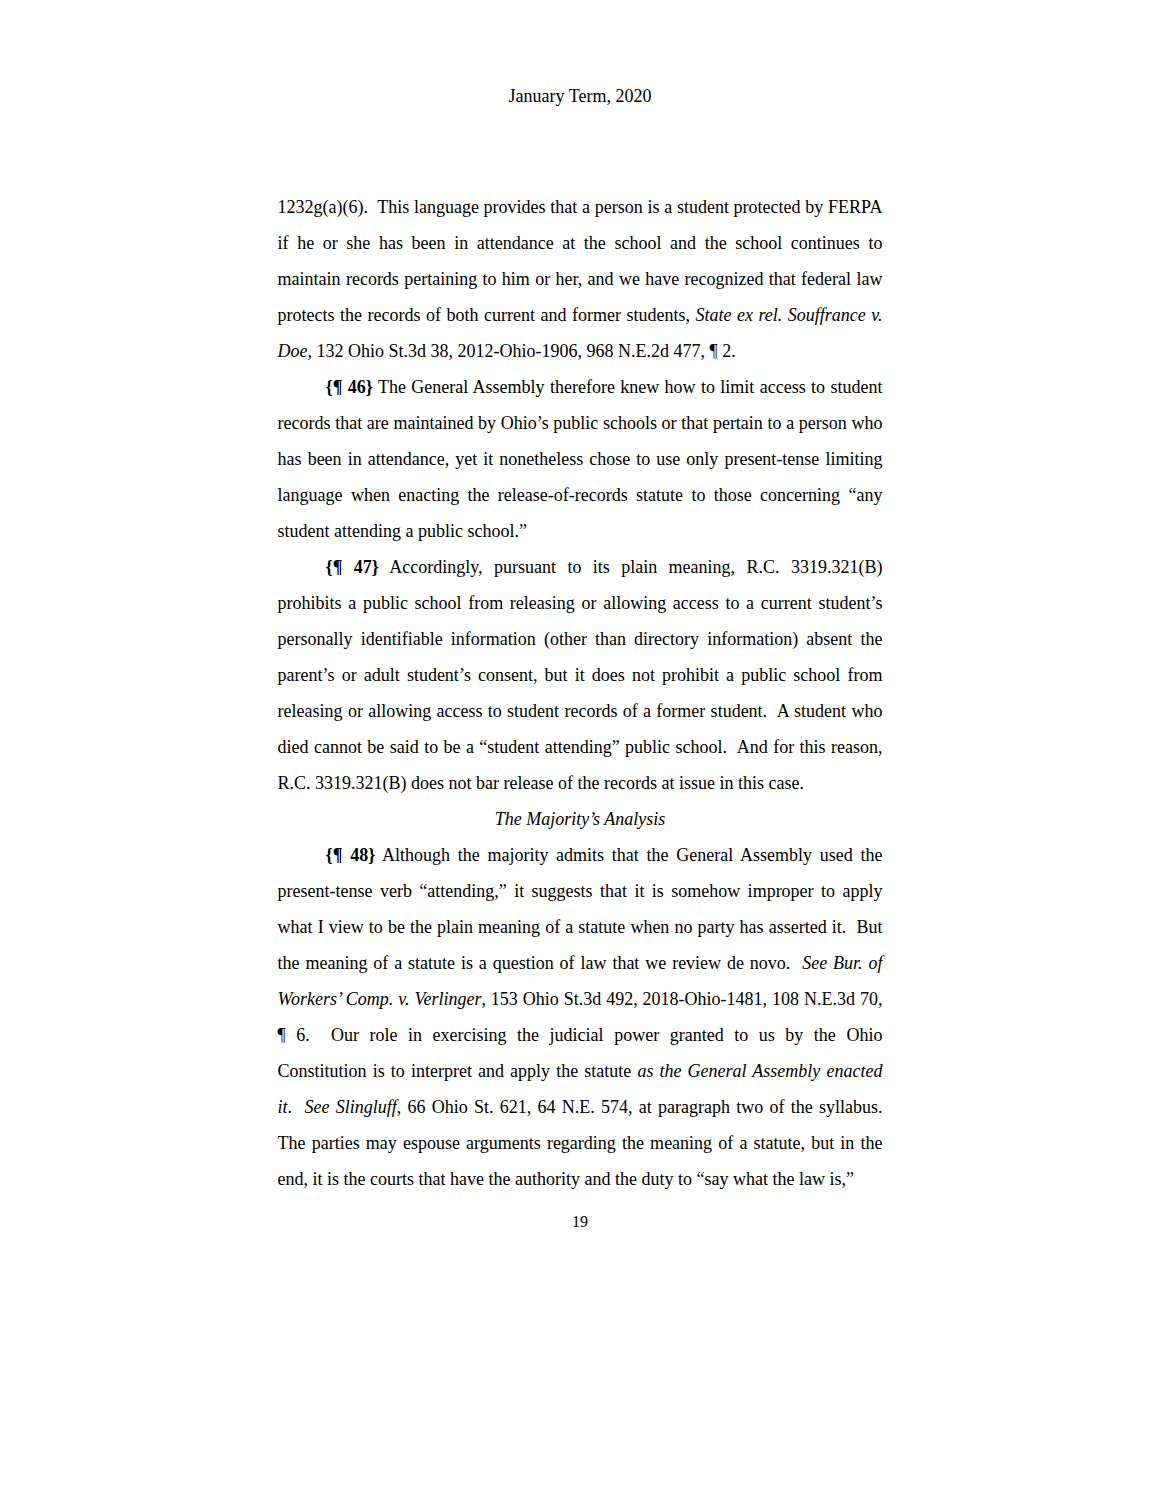January Term, 2020
1232g(a)(6). This language provides that a person is a student protected by FERPA if he or she has been in attendance at the school and the school continues to maintain records pertaining to him or her, and we have recognized that federal law protects the records of both current and former students, State ex rel. Souffrance v. Doe, 132 Ohio St.3d 38, 2012-Ohio-1906, 968 N.E.2d 477, ¶ 2.
{¶ 46} The General Assembly therefore knew how to limit access to student records that are maintained by Ohio’s public schools or that pertain to a person who has been in attendance, yet it nonetheless chose to use only present-tense limiting language when enacting the release-of-records statute to those concerning “any student attending a public school.”
{¶ 47} Accordingly, pursuant to its plain meaning, R.C. 3319.321(B) prohibits a public school from releasing or allowing access to a current student’s personally identifiable information (other than directory information) absent the parent’s or adult student’s consent, but it does not prohibit a public school from releasing or allowing access to student records of a former student. A student who died cannot be said to be a “student attending” public school. And for this reason, R.C. 3319.321(B) does not bar release of the records at issue in this case.
The Majority’s Analysis
{¶ 48} Although the majority admits that the General Assembly used the present-tense verb “attending,” it suggests that it is somehow improper to apply what I view to be the plain meaning of a statute when no party has asserted it. But the meaning of a statute is a question of law that we review de novo. See Bur. of Workers’ Comp. v. Verlinger, 153 Ohio St.3d 492, 2018-Ohio-1481, 108 N.E.3d 70, ¶ 6. Our role in exercising the judicial power granted to us by the Ohio Constitution is to interpret and apply the statute as the General Assembly enacted it. See Slingluff, 66 Ohio St. 621, 64 N.E. 574, at paragraph two of the syllabus. The parties may espouse arguments regarding the meaning of a statute, but in the end, it is the courts that have the authority and the duty to “say what the law is,”
19